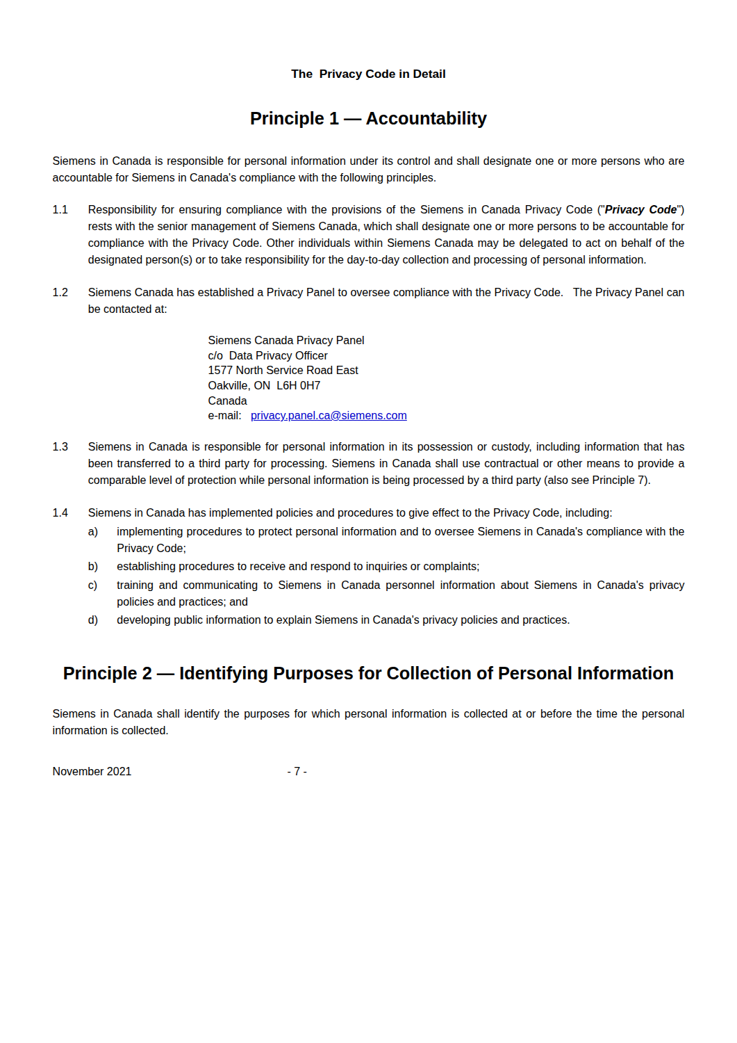The Privacy Code in Detail
Principle 1 — Accountability
Siemens in Canada is responsible for personal information under its control and shall designate one or more persons who are accountable for Siemens in Canada's compliance with the following principles.
1.1
Responsibility for ensuring compliance with the provisions of the Siemens in Canada Privacy Code ("Privacy Code") rests with the senior management of Siemens Canada, which shall designate one or more persons to be accountable for compliance with the Privacy Code. Other individuals within Siemens Canada may be delegated to act on behalf of the designated person(s) or to take responsibility for the day-to-day collection and processing of personal information.
1.2
Siemens Canada has established a Privacy Panel to oversee compliance with the Privacy Code. The Privacy Panel can be contacted at:
Siemens Canada Privacy Panel
c/o Data Privacy Officer
1577 North Service Road East
Oakville, ON L6H 0H7
Canada
e-mail: privacy.panel.ca@siemens.com
1.3
Siemens in Canada is responsible for personal information in its possession or custody, including information that has been transferred to a third party for processing. Siemens in Canada shall use contractual or other means to provide a comparable level of protection while personal information is being processed by a third party (also see Principle 7).
1.4
Siemens in Canada has implemented policies and procedures to give effect to the Privacy Code, including:
a) implementing procedures to protect personal information and to oversee Siemens in Canada's compliance with the Privacy Code;
b) establishing procedures to receive and respond to inquiries or complaints;
c) training and communicating to Siemens in Canada personnel information about Siemens in Canada's privacy policies and practices; and
d) developing public information to explain Siemens in Canada's privacy policies and practices.
Principle 2 — Identifying Purposes for Collection of Personal Information
Siemens in Canada shall identify the purposes for which personal information is collected at or before the time the personal information is collected.
November 2021
- 7 -